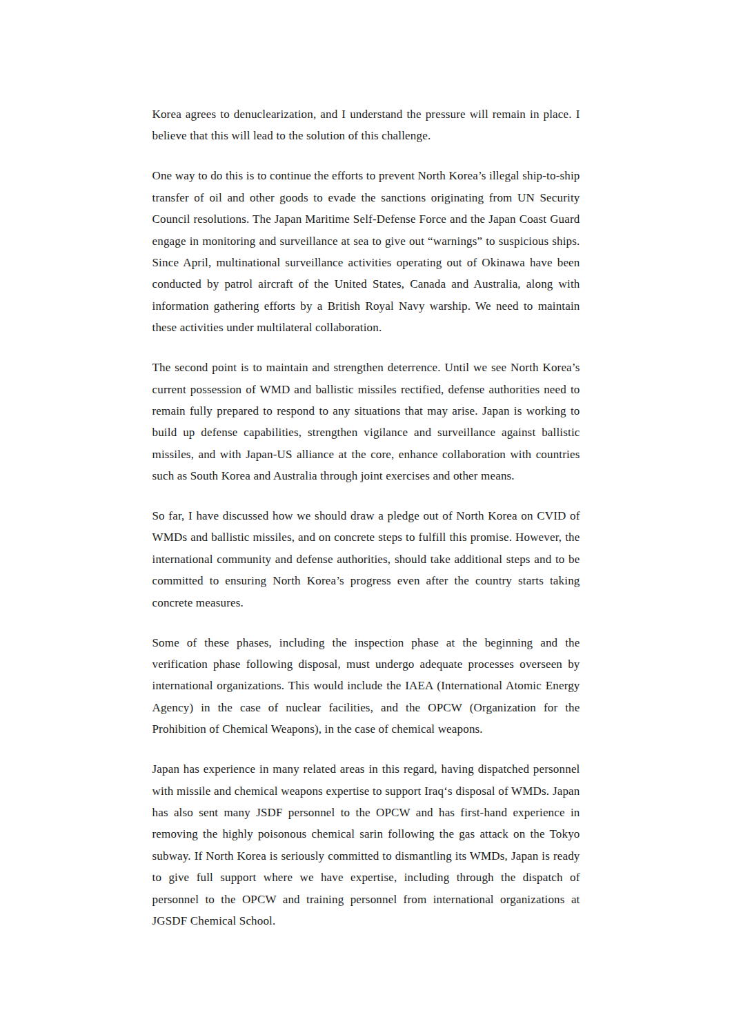Korea agrees to denuclearization, and I understand the pressure will remain in place. I believe that this will lead to the solution of this challenge.
One way to do this is to continue the efforts to prevent North Korea’s illegal ship-to-ship transfer of oil and other goods to evade the sanctions originating from UN Security Council resolutions. The Japan Maritime Self-Defense Force and the Japan Coast Guard engage in monitoring and surveillance at sea to give out “warnings” to suspicious ships. Since April, multinational surveillance activities operating out of Okinawa have been conducted by patrol aircraft of the United States, Canada and Australia, along with information gathering efforts by a British Royal Navy warship. We need to maintain these activities under multilateral collaboration.
The second point is to maintain and strengthen deterrence. Until we see North Korea’s current possession of WMD and ballistic missiles rectified, defense authorities need to remain fully prepared to respond to any situations that may arise. Japan is working to build up defense capabilities, strengthen vigilance and surveillance against ballistic missiles, and with Japan-US alliance at the core, enhance collaboration with countries such as South Korea and Australia through joint exercises and other means.
So far, I have discussed how we should draw a pledge out of North Korea on CVID of WMDs and ballistic missiles, and on concrete steps to fulfill this promise. However, the international community and defense authorities, should take additional steps and to be committed to ensuring North Korea’s progress even after the country starts taking concrete measures.
Some of these phases, including the inspection phase at the beginning and the verification phase following disposal, must undergo adequate processes overseen by international organizations. This would include the IAEA (International Atomic Energy Agency) in the case of nuclear facilities, and the OPCW (Organization for the Prohibition of Chemical Weapons), in the case of chemical weapons.
Japan has experience in many related areas in this regard, having dispatched personnel with missile and chemical weapons expertise to support Iraq‘s disposal of WMDs. Japan has also sent many JSDF personnel to the OPCW and has first-hand experience in removing the highly poisonous chemical sarin following the gas attack on the Tokyo subway. If North Korea is seriously committed to dismantling its WMDs, Japan is ready to give full support where we have expertise, including through the dispatch of personnel to the OPCW and training personnel from international organizations at JGSDF Chemical School.